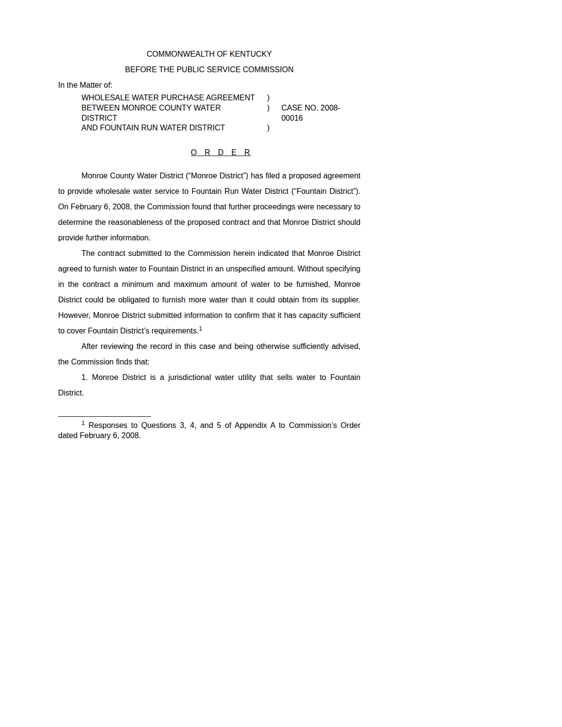COMMONWEALTH OF KENTUCKY
BEFORE THE PUBLIC SERVICE COMMISSION
In the Matter of:
| WHOLESALE WATER PURCHASE AGREEMENT | ) | |
| BETWEEN MONROE COUNTY WATER DISTRICT | ) | CASE NO. 2008-00016 |
| AND FOUNTAIN RUN WATER DISTRICT | ) | |
O R D E R
Monroe County Water District (“Monroe District”) has filed a proposed agreement to provide wholesale water service to Fountain Run Water District (“Fountain District”). On February 6, 2008, the Commission found that further proceedings were necessary to determine the reasonableness of the proposed contract and that Monroe District should provide further information.
The contract submitted to the Commission herein indicated that Monroe District agreed to furnish water to Fountain District in an unspecified amount. Without specifying in the contract a minimum and maximum amount of water to be furnished, Monroe District could be obligated to furnish more water than it could obtain from its supplier. However, Monroe District submitted information to confirm that it has capacity sufficient to cover Fountain District’s requirements.1
After reviewing the record in this case and being otherwise sufficiently advised, the Commission finds that:
1. Monroe District is a jurisdictional water utility that sells water to Fountain District.
1 Responses to Questions 3, 4, and 5 of Appendix A to Commission’s Order dated February 6, 2008.